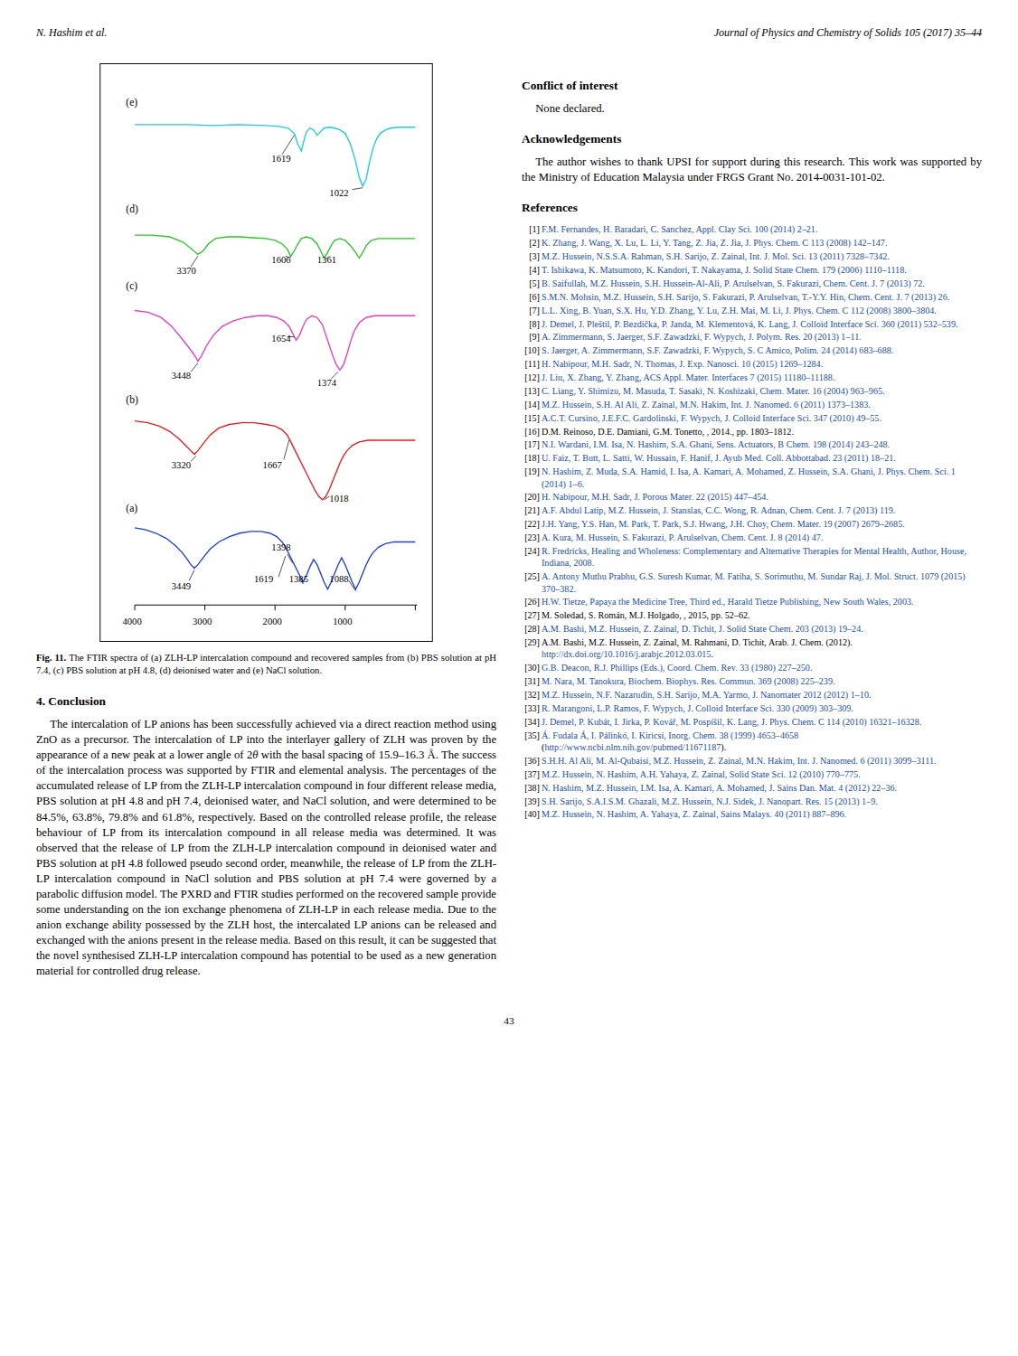N. Hashim et al. Journal of Physics and Chemistry of Solids 105 (2017) 35–44
(e) 1619 1022 (d) 3370 1606 1361 (c) 3448 1654 1374 (b) 3320 1667 1018 (a) 3449 1398 1619 1385 1088 4000 3000 2000 1000
Fig. 11. The FTIR spectra of (a) ZLH-LP intercalation compound and recovered samples from (b) PBS solution at pH 7.4, (c) PBS solution at pH 4.8, (d) deionised water and (e) NaCl solution.
4. Conclusion
The intercalation of LP anions has been successfully achieved via a direct reaction method using ZnO as a precursor. The intercalation of LP into the interlayer gallery of ZLH was proven by the appearance of a new peak at a lower angle of 2θ with the basal spacing of 15.9–16.3 Å. The success of the intercalation process was supported by FTIR and elemental analysis. The percentages of the accumulated release of LP from the ZLH-LP intercalation compound in four different release media, PBS solution at pH 4.8 and pH 7.4, deionised water, and NaCl solution, and were determined to be 84.5%, 63.8%, 79.8% and 61.8%, respectively. Based on the controlled release profile, the release behaviour of LP from its intercalation compound in all release media was determined. It was observed that the release of LP from the ZLH-LP intercalation compound in deionised water and PBS solution at pH 4.8 followed pseudo second order, meanwhile, the release of LP from the ZLH-LP intercalation compound in NaCl solution and PBS solution at pH 7.4 were governed by a parabolic diffusion model. The PXRD and FTIR studies performed on the recovered sample provide some understanding on the ion exchange phenomena of ZLH-LP in each release media. Due to the anion exchange ability possessed by the ZLH host, the intercalated LP anions can be released and exchanged with the anions present in the release media. Based on this result, it can be suggested that the novel synthesised ZLH-LP intercalation compound has potential to be used as a new generation material for controlled drug release.
Conflict of interest
None declared.
Acknowledgements
The author wishes to thank UPSI for support during this research. This work was supported by the Ministry of Education Malaysia under FRGS Grant No. 2014-0031-101-02.
References
[1] F.M. Fernandes, H. Baradari, C. Sanchez, Appl. Clay Sci. 100 (2014) 2–21.
[2] K. Zhang, J. Wang, X. Lu, L. Li, Y. Tang, Z. Jia, Z. Jia, J. Phys. Chem. C 113 (2008) 142–147.
[3] M.Z. Hussein, N.S.S.A. Rahman, S.H. Sarijo, Z. Zainal, Int. J. Mol. Sci. 13 (2011) 7328–7342.
[4] T. Ishikawa, K. Matsumoto, K. Kandori, T. Nakayama, J. Solid State Chem. 179 (2006) 1110–1118.
[5] B. Saifullah, M.Z. Hussein, S.H. Hussein-Al-Ali, P. Arulselvan, S. Fakurazi, Chem. Cent. J. 7 (2013) 72.
[6] S.M.N. Mohsin, M.Z. Hussein, S.H. Sarijo, S. Fakurazi, P. Arulselvan, T.-Y.Y. Hin, Chem. Cent. J. 7 (2013) 26.
[7] L.L. Xing, B. Yuan, S.X. Hu, Y.D. Zhang, Y. Lu, Z.H. Mai, M. Li, J. Phys. Chem. C 112 (2008) 3800–3804.
[8] J. Demel, J. Pleštil, P. Bezdička, P. Janda, M. Klementová, K. Lang, J. Colloid Interface Sci. 360 (2011) 532–539.
[9] A. Zimmermann, S. Jaerger, S.F. Zawadzki, F. Wypych, J. Polym. Res. 20 (2013) 1–11.
[10] S. Jaerger, A. Zimmermann, S.F. Zawadzki, F. Wypych, S. C Amico, Polim. 24 (2014) 683–688.
[11] H. Nabipour, M.H. Sadr, N. Thomas, J. Exp. Nanosci. 10 (2015) 1269–1284.
[12] J. Liu, X. Zhang, Y. Zhang, ACS Appl. Mater. Interfaces 7 (2015) 11180–11188.
[13] C. Liang, Y. Shimizu, M. Masuda, T. Sasaki, N. Koshizaki, Chem. Mater. 16 (2004) 963–965.
[14] M.Z. Hussein, S.H. Al Ali, Z. Zainal, M.N. Hakim, Int. J. Nanomed. 6 (2011) 1373–1383.
[15] A.C.T. Cursino, J.E.F.C. Gardolinski, F. Wypych, J. Colloid Interface Sci. 347 (2010) 49–55.
[16] D.M. Reinoso, D.E. Damiani, G.M. Tonetto, , 2014., pp. 1803–1812.
[17] N.I. Wardani, I.M. Isa, N. Hashim, S.A. Ghani, Sens. Actuators, B Chem. 198 (2014) 243–248.
[18] U. Faiz, T. Butt, L. Satti, W. Hussain, F. Hanif, J. Ayub Med. Coll. Abbottabad. 23 (2011) 18–21.
[19] N. Hashim, Z. Muda, S.A. Hamid, I. Isa, A. Kamari, A. Mohamed, Z. Hussein, S.A. Ghani, J. Phys. Chem. Sci. 1 (2014) 1–6.
[20] H. Nabipour, M.H. Sadr, J. Porous Mater. 22 (2015) 447–454.
[21] A.F. Abdul Latip, M.Z. Hussein, J. Stanslas, C.C. Wong, R. Adnan, Chem. Cent. J. 7 (2013) 119.
[22] J.H. Yang, Y.S. Han, M. Park, T. Park, S.J. Hwang, J.H. Choy, Chem. Mater. 19 (2007) 2679–2685.
[23] A. Kura, M. Hussein, S. Fakurazi, P. Arulselvan, Chem. Cent. J. 8 (2014) 47.
[24] R. Fredricks, Healing and Wholeness: Complementary and Alternative Therapies for Mental Health, Author, House, Indiana, 2008.
[25] A. Antony Muthu Prabhu, G.S. Suresh Kumar, M. Fatiha, S. Sorimuthu, M. Sundar Raj, J. Mol. Struct. 1079 (2015) 370–382.
[26] H.W. Tietze, Papaya the Medicine Tree, Third ed., Harald Tietze Publishing, New South Wales, 2003.
[27] M. Soledad, S. Román, M.J. Holgado, , 2015, pp. 52–62.
[28] A.M. Bashi, M.Z. Hussein, Z. Zainal, D. Tichit, J. Solid State Chem. 203 (2013) 19–24.
[29] A.M. Bashi, M.Z. Hussein, Z. Zainal, M. Rahmani, D. Tichit, Arab. J. Chem. (2012). http://dx.doi.org/10.1016/j.arabjc.2012.03.015.
[30] G.B. Deacon, R.J. Phillips (Eds.), Coord. Chem. Rev. 33 (1980) 227–250.
[31] M. Nara, M. Tanokura, Biochem. Biophys. Res. Commun. 369 (2008) 225–239.
[32] M.Z. Hussein, N.F. Nazarudin, S.H. Sarijo, M.A. Yarmo, J. Nanomater 2012 (2012) 1–10.
[33] R. Marangoni, L.P. Ramos, F. Wypych, J. Colloid Interface Sci. 330 (2009) 303–309.
[34] J. Demel, P. Kubát, I. Jirka, P. Kovář, M. Pospíšil, K. Lang, J. Phys. Chem. C 114 (2010) 16321–16328.
[35] Á. Fudala Á, I. Pálinkó, I. Kiricsi, Inorg. Chem. 38 (1999) 4653–4658 (http://www.ncbi.nlm.nih.gov/pubmed/11671187).
[36] S.H.H. Al Ali, M. Al-Qubaisi, M.Z. Hussein, Z. Zainal, M.N. Hakim, Int. J. Nanomed. 6 (2011) 3099–3111.
[37] M.Z. Hussein, N. Hashim, A.H. Yahaya, Z. Zainal, Solid State Sci. 12 (2010) 770–775.
[38] N. Hashim, M.Z. Hussein, I.M. Isa, A. Kamari, A. Mohamed, J. Sains Dan. Mat. 4 (2012) 22–36.
[39] S.H. Sarijo, S.A.I.S.M. Ghazali, M.Z. Hussein, N.J. Sidek, J. Nanopart. Res. 15 (2013) 1–9.
[40] M.Z. Hussein, N. Hashim, A. Yahaya, Z. Zainal, Sains Malays. 40 (2011) 887–896.
43